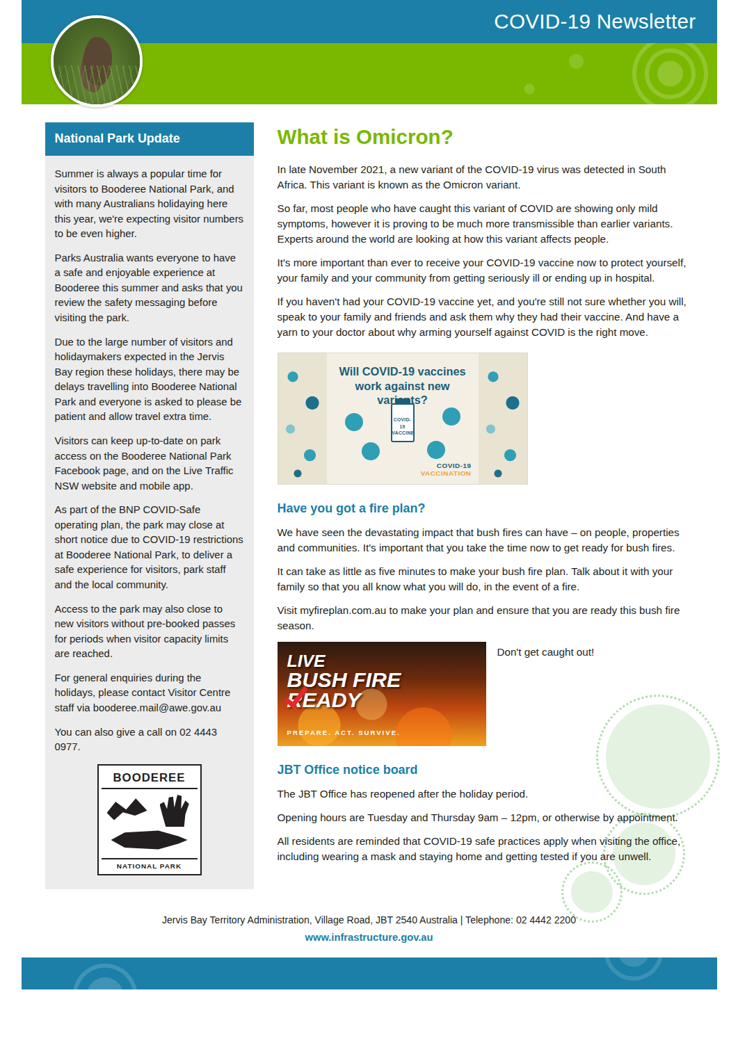COVID-19 Newsletter
National Park Update
Summer is always a popular time for visitors to Booderee National Park, and with many Australians holidaying here this year, we're expecting visitor numbers to be even higher.
Parks Australia wants everyone to have a safe and enjoyable experience at Booderee this summer and asks that you review the safety messaging before visiting the park.
Due to the large number of visitors and holidaymakers expected in the Jervis Bay region these holidays, there may be delays travelling into Booderee National Park and everyone is asked to please be patient and allow travel extra time.
Visitors can keep up-to-date on park access on the Booderee National Park Facebook page, and on the Live Traffic NSW website and mobile app.
As part of the BNP COVID-Safe operating plan, the park may close at short notice due to COVID-19 restrictions at Booderee National Park, to deliver a safe experience for visitors, park staff and the local community.
Access to the park may also close to new visitors without pre-booked passes for periods when visitor capacity limits are reached.
For general enquiries during the holidays, please contact Visitor Centre staff via booderee.mail@awe.gov.au
You can also give a call on 02 4443 0977.
BOODEREE
NATIONAL PARK
What is Omicron?
In late November 2021, a new variant of the COVID-19 virus was detected in South Africa. This variant is known as the Omicron variant.
So far, most people who have caught this variant of COVID are showing only mild symptoms, however it is proving to be much more transmissible than earlier variants. Experts around the world are looking at how this variant affects people.
It's more important than ever to receive your COVID-19 vaccine now to protect yourself, your family and your community from getting seriously ill or ending up in hospital.
If you haven't had your COVID-19 vaccine yet, and you're still not sure whether you will, speak to your family and friends and ask them why they had their vaccine. And have a yarn to your doctor about why arming yourself against COVID is the right move.
Will COVID-19 vaccines
work against new variants?
COVID-19
VACCINE
COVID-19
VACCINATION
Have you got a fire plan?
We have seen the devastating impact that bush fires can have – on people, properties and communities. It's important that you take the time now to get ready for bush fires.
It can take as little as five minutes to make your bush fire plan. Talk about it with your family so that you all know what you will do, in the event of a fire.
Visit myfireplan.com.au to make your plan and ensure that you are ready this bush fire season.
LIVE
BUSH FIRE
READY
PREPARE. ACT. SURVIVE.
Don't get caught out!
JBT Office notice board
The JBT Office has reopened after the holiday period.
Opening hours are Tuesday and Thursday 9am – 12pm, or otherwise by appointment.
All residents are reminded that COVID-19 safe practices apply when visiting the office, including wearing a mask and staying home and getting tested if you are unwell.
Jervis Bay Territory Administration, Village Road, JBT 2540 Australia | Telephone: 02 4442 2200
www.infrastructure.gov.au